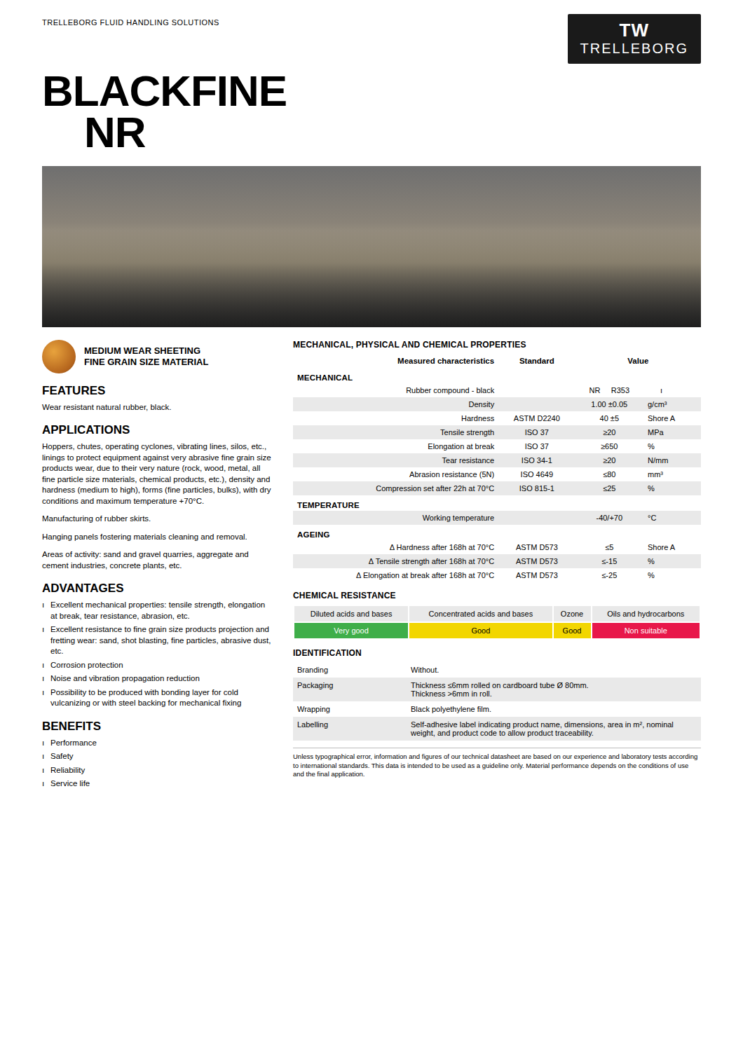TRELLEBORG FLUID HANDLING SOLUTIONS
TW
TRELLEBORG
BLACKFINENR
MEDIUM WEAR SHEETING
FINE GRAIN SIZE MATERIAL
FEATURES
Wear resistant natural rubber, black.
APPLICATIONS
Hoppers, chutes, operating cyclones, vibrating lines, silos, etc., linings to protect equipment against very abrasive fine grain size products wear, due to their very nature (rock, wood, metal, all fine particle size materials, chemical products, etc.), density and hardness (medium to high), forms (fine particles, bulks), with dry conditions and maximum temperature +70°C.
Manufacturing of rubber skirts.
Hanging panels fostering materials cleaning and removal.
Areas of activity: sand and gravel quarries, aggregate and cement industries, concrete plants, etc.
ADVANTAGES
Excellent mechanical properties: tensile strength, elongation at break, tear resistance, abrasion, etc.
Excellent resistance to fine grain size products projection and fretting wear: sand, shot blasting, fine particles, abrasive dust, etc.
Corrosion protection
Noise and vibration propagation reduction
Possibility to be produced with bonding layer for cold vulcanizing or with steel backing for mechanical fixing
BENEFITS
Performance
Safety
Reliability
Service life
MECHANICAL, PHYSICAL AND CHEMICAL PROPERTIES
| Measured characteristics | Standard | Value |
| --- | --- | --- |
| MECHANICAL |
| Rubber compound - black | | NR R353 | ı |
| Density | | 1.00 ±0.05 | g/cm³ |
| Hardness | ASTM D2240 | 40 ±5 | Shore A |
| Tensile strength | ISO 37 | ≥20 | MPa |
| Elongation at break | ISO 37 | ≥650 | % |
| Tear resistance | ISO 34-1 | ≥20 | N/mm |
| Abrasion resistance (5N) | ISO 4649 | ≤80 | mm³ |
| Compression set after 22h at 70°C | ISO 815-1 | ≤25 | % |
| TEMPERATURE |
| Working temperature | | -40/+70 | °C |
| AGEING |
| Δ Hardness after 168h at 70°C | ASTM D573 | ≤5 | Shore A |
| Δ Tensile strength after 168h at 70°C | ASTM D573 | ≤-15 | % |
| Δ Elongation at break after 168h at 70°C | ASTM D573 | ≤-25 | % |
CHEMICAL RESISTANCE
| Diluted acids and bases | Concentrated acids and bases | Ozone | Oils and hydrocarbons |
| Very good | Good | Good | Non suitable |
IDENTIFICATION
| Branding | Without. |
| Packaging | Thickness ≤6mm rolled on cardboard tube Ø 80mm. Thickness >6mm in roll. |
| Wrapping | Black polyethylene film. |
| Labelling | Self-adhesive label indicating product name, dimensions, area in m², nominal weight, and product code to allow product traceability. |
Unless typographical error, information and figures of our technical datasheet are based on our experience and laboratory tests according to international standards. This data is intended to be used as a guideline only. Material performance depends on the conditions of use and the final application.